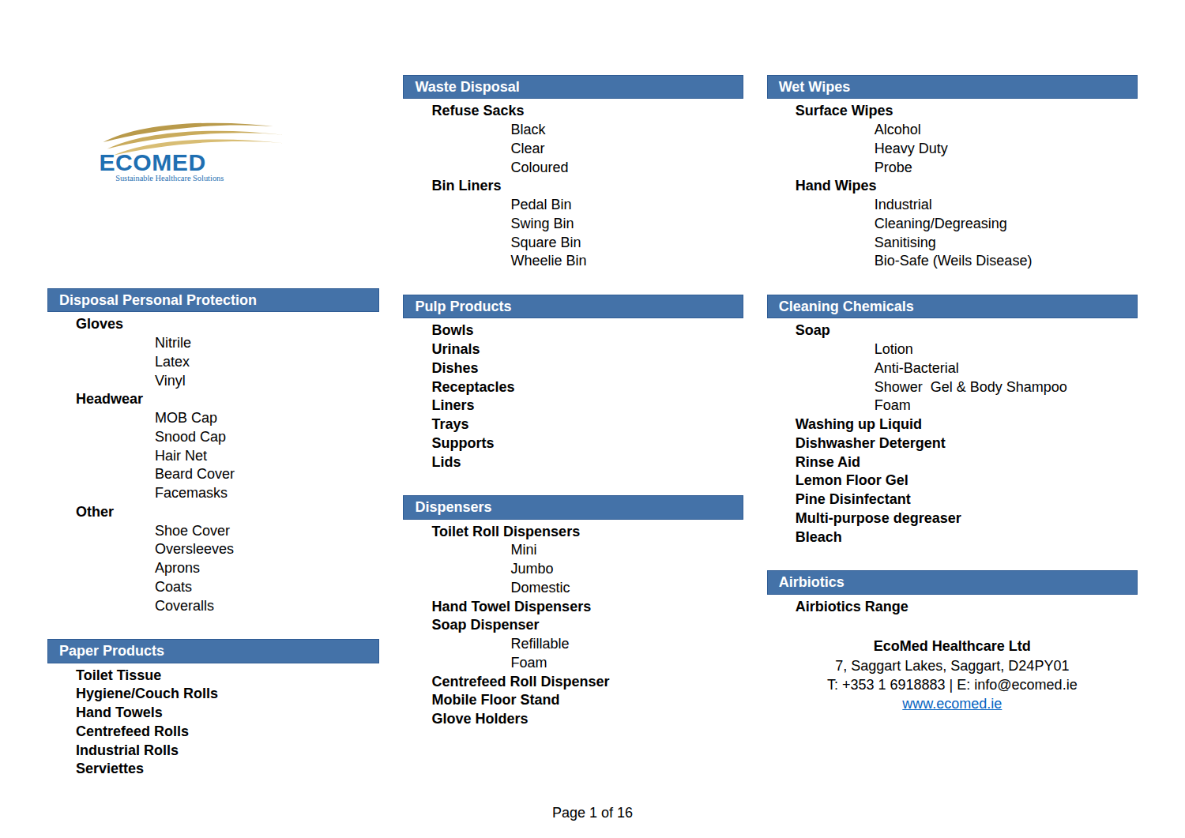ECOMED Sustainable Healthcare Solutions
Disposal Personal Protection
Gloves
Nitrile
Latex
Vinyl
Headwear
MOB Cap
Snood Cap
Hair Net
Beard Cover
Facemasks
Other
Shoe Cover
Oversleeves
Aprons
Coats
Coveralls
Paper Products
Toilet Tissue
Hygiene/Couch Rolls
Hand Towels
Centrefeed Rolls
Industrial Rolls
Serviettes
Waste Disposal
Refuse Sacks
Black
Clear
Coloured
Bin Liners
Pedal Bin
Swing Bin
Square Bin
Wheelie Bin
Pulp Products
Bowls
Urinals
Dishes
Receptacles
Liners
Trays
Supports
Lids
Dispensers
Toilet Roll Dispensers
Mini
Jumbo
Domestic
Hand Towel Dispensers
Soap Dispenser
Refillable
Foam
Centrefeed Roll Dispenser
Mobile Floor Stand
Glove Holders
Wet Wipes
Surface Wipes
Alcohol
Heavy Duty
Probe
Hand Wipes
Industrial
Cleaning/Degreasing
Sanitising
Bio-Safe (Weils Disease)
Cleaning Chemicals
Soap
Lotion
Anti-Bacterial
Shower Gel & Body Shampoo
Foam
Washing up Liquid
Dishwasher Detergent
Rinse Aid
Lemon Floor Gel
Pine Disinfectant
Multi-purpose degreaser
Bleach
Airbiotics
Airbiotics Range
EcoMed Healthcare Ltd
7, Saggart Lakes, Saggart, D24PY01
T: +353 1 6918883 | E: info@ecomed.ie
www.ecomed.ie
Page 1 of 16